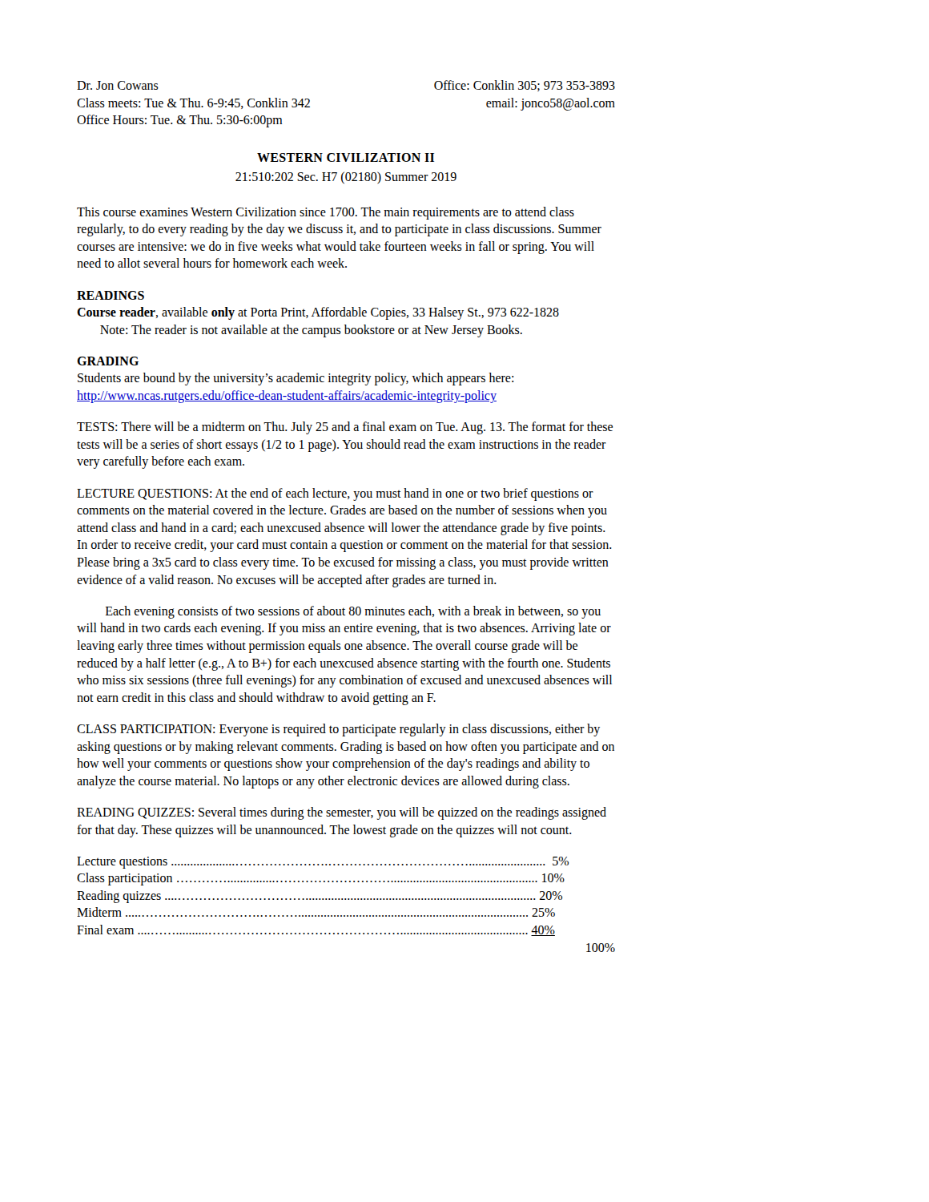Dr. Jon Cowans Office: Conklin 305; 973 353-3893
Class meets: Tue & Thu. 6-9:45, Conklin 342 email: jonco58@aol.com
Office Hours: Tue. & Thu. 5:30-6:00pm
Western Civilization II
21:510:202 Sec. H7 (02180) Summer 2019
This course examines Western Civilization since 1700. The main requirements are to attend class regularly, to do every reading by the day we discuss it, and to participate in class discussions. Summer courses are intensive: we do in five weeks what would take fourteen weeks in fall or spring. You will need to allot several hours for homework each week.
Readings
Course reader, available only at Porta Print, Affordable Copies, 33 Halsey St., 973 622-1828
Note: The reader is not available at the campus bookstore or at New Jersey Books.
Grading
Students are bound by the university’s academic integrity policy, which appears here:
http://www.ncas.rutgers.edu/office-dean-student-affairs/academic-integrity-policy
TESTS: There will be a midterm on Thu. July 25 and a final exam on Tue. Aug. 13. The format for these tests will be a series of short essays (1/2 to 1 page). You should read the exam instructions in the reader very carefully before each exam.
LECTURE QUESTIONS: At the end of each lecture, you must hand in one or two brief questions or comments on the material covered in the lecture. Grades are based on the number of sessions when you attend class and hand in a card; each unexcused absence will lower the attendance grade by five points. In order to receive credit, your card must contain a question or comment on the material for that session. Please bring a 3x5 card to class every time. To be excused for missing a class, you must provide written evidence of a valid reason. No excuses will be accepted after grades are turned in.
Each evening consists of two sessions of about 80 minutes each, with a break in between, so you will hand in two cards each evening. If you miss an entire evening, that is two absences. Arriving late or leaving early three times without permission equals one absence. The overall course grade will be reduced by a half letter (e.g., A to B+) for each unexcused absence starting with the fourth one. Students who miss six sessions (three full evenings) for any combination of excused and unexcused absences will not earn credit in this class and should withdraw to avoid getting an F.
CLASS PARTICIPATION: Everyone is required to participate regularly in class discussions, either by asking questions or by making relevant comments. Grading is based on how often you participate and on how well your comments or questions show your comprehension of the day's readings and ability to analyze the course material. No laptops or any other electronic devices are allowed during class.
READING QUIZZES: Several times during the semester, you will be quizzed on the readings assigned for that day. These quizzes will be unannounced. The lowest grade on the quizzes will not count.
Lecture questions ....................………………….……………………………........................ 5%
Class participation …………...............……………………….............................................. 10%
Reading quizzes ....…………………………........................................................................ 20%
Midterm .....……………………….………........................................................................ 25%
Final exam ....……..........………………………………………........................................ 40%
100%